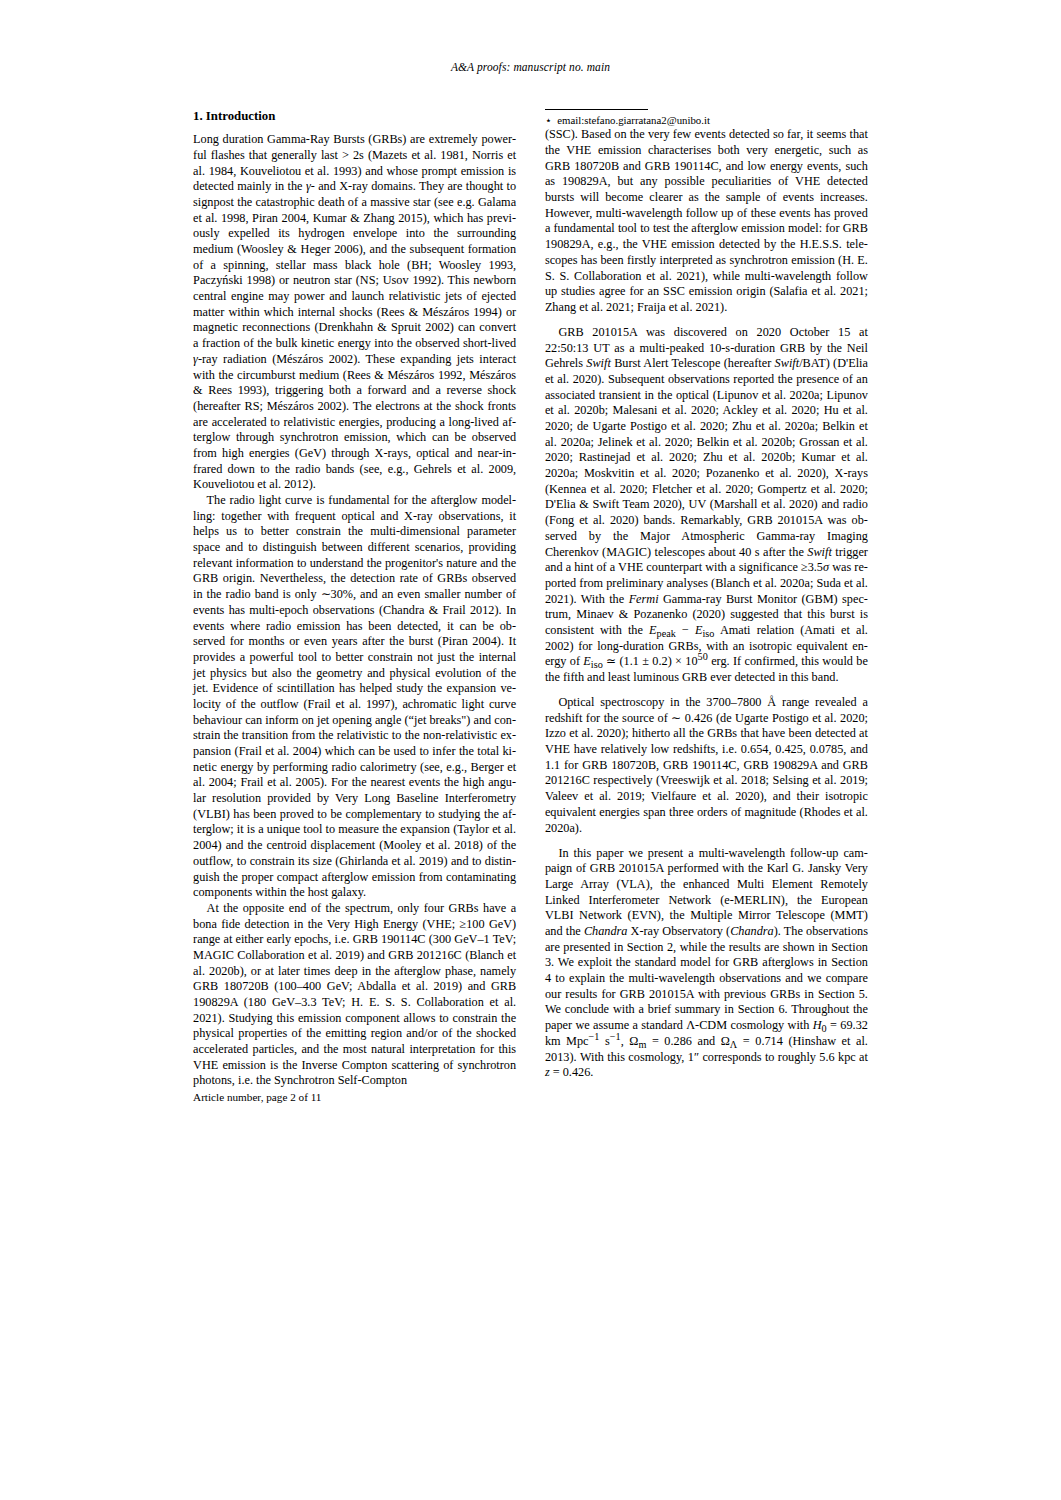A&A proofs: manuscript no. main
1. Introduction
Long duration Gamma-Ray Bursts (GRBs) are extremely powerful flashes that generally last > 2s (Mazets et al. 1981, Norris et al. 1984, Kouveliotou et al. 1993) and whose prompt emission is detected mainly in the γ- and X-ray domains. They are thought to signpost the catastrophic death of a massive star (see e.g. Galama et al. 1998, Piran 2004, Kumar & Zhang 2015), which has previously expelled its hydrogen envelope into the surrounding medium (Woosley & Heger 2006), and the subsequent formation of a spinning, stellar mass black hole (BH; Woosley 1993, Paczyński 1998) or neutron star (NS; Usov 1992). This newborn central engine may power and launch relativistic jets of ejected matter within which internal shocks (Rees & Mészáros 1994) or magnetic reconnections (Drenkhahn & Spruit 2002) can convert a fraction of the bulk kinetic energy into the observed short-lived γ-ray radiation (Mészáros 2002). These expanding jets interact with the circumburst medium (Rees & Mészáros 1992, Mészáros & Rees 1993), triggering both a forward and a reverse shock (hereafter RS; Mészáros 2002). The electrons at the shock fronts are accelerated to relativistic energies, producing a long-lived afterglow through synchrotron emission, which can be observed from high energies (GeV) through X-rays, optical and near-infrared down to the radio bands (see, e.g., Gehrels et al. 2009, Kouveliotou et al. 2012).
The radio light curve is fundamental for the afterglow modelling: together with frequent optical and X-ray observations, it helps us to better constrain the multi-dimensional parameter space and to distinguish between different scenarios, providing relevant information to understand the progenitor's nature and the GRB origin. Nevertheless, the detection rate of GRBs observed in the radio band is only ∼30%, and an even smaller number of events has multi-epoch observations (Chandra & Frail 2012). In events where radio emission has been detected, it can be observed for months or even years after the burst (Piran 2004). It provides a powerful tool to better constrain not just the internal jet physics but also the geometry and physical evolution of the jet. Evidence of scintillation has helped study the expansion velocity of the outflow (Frail et al. 1997), achromatic light curve behaviour can inform on jet opening angle (“jet breaks") and constrain the transition from the relativistic to the non-relativistic expansion (Frail et al. 2004) which can be used to infer the total kinetic energy by performing radio calorimetry (see, e.g., Berger et al. 2004; Frail et al. 2005). For the nearest events the high angular resolution provided by Very Long Baseline Interferometry (VLBI) has been proved to be complementary to studying the afterglow; it is a unique tool to measure the expansion (Taylor et al. 2004) and the centroid displacement (Mooley et al. 2018) of the outflow, to constrain its size (Ghirlanda et al. 2019) and to distinguish the proper compact afterglow emission from contaminating components within the host galaxy.
At the opposite end of the spectrum, only four GRBs have a bona fide detection in the Very High Energy (VHE; ≥100 GeV) range at either early epochs, i.e. GRB 190114C (300 GeV–1 TeV; MAGIC Collaboration et al. 2019) and GRB 201216C (Blanch et al. 2020b), or at later times deep in the afterglow phase, namely GRB 180720B (100–400 GeV; Abdalla et al. 2019) and GRB 190829A (180 GeV–3.3 TeV; H. E. S. S. Collaboration et al. 2021). Studying this emission component allows to constrain the physical properties of the emitting region and/or of the shocked accelerated particles, and the most natural interpretation for this VHE emission is the Inverse Compton scattering of synchrotron photons, i.e. the Synchrotron Self-Compton
⋆ email:stefano.giarratana2@unibo.it
(SSC). Based on the very few events detected so far, it seems that the VHE emission characterises both very energetic, such as GRB 180720B and GRB 190114C, and low energy events, such as 190829A, but any possible peculiarities of VHE detected bursts will become clearer as the sample of events increases. However, multi-wavelength follow up of these events has proved a fundamental tool to test the afterglow emission model: for GRB 190829A, e.g., the VHE emission detected by the H.E.S.S. telescopes has been firstly interpreted as synchrotron emission (H. E. S. S. Collaboration et al. 2021), while multi-wavelength follow up studies agree for an SSC emission origin (Salafia et al. 2021; Zhang et al. 2021; Fraija et al. 2021).
GRB 201015A was discovered on 2020 October 15 at 22:50:13 UT as a multi-peaked 10-s-duration GRB by the Neil Gehrels Swift Burst Alert Telescope (hereafter Swift/BAT) (D'Elia et al. 2020). Subsequent observations reported the presence of an associated transient in the optical (Lipunov et al. 2020a; Lipunov et al. 2020b; Malesani et al. 2020; Ackley et al. 2020; Hu et al. 2020; de Ugarte Postigo et al. 2020; Zhu et al. 2020a; Belkin et al. 2020a; Jelinek et al. 2020; Belkin et al. 2020b; Grossan et al. 2020; Rastinejad et al. 2020; Zhu et al. 2020b; Kumar et al. 2020a; Moskvitin et al. 2020; Pozanenko et al. 2020), X-rays (Kennea et al. 2020; Fletcher et al. 2020; Gompertz et al. 2020; D'Elia & Swift Team 2020), UV (Marshall et al. 2020) and radio (Fong et al. 2020) bands. Remarkably, GRB 201015A was observed by the Major Atmospheric Gamma-ray Imaging Cherenkov (MAGIC) telescopes about 40 s after the Swift trigger and a hint of a VHE counterpart with a significance ≥3.5σ was reported from preliminary analyses (Blanch et al. 2020a; Suda et al. 2021). With the Fermi Gamma-ray Burst Monitor (GBM) spectrum, Minaev & Pozanenko (2020) suggested that this burst is consistent with the Epeak − Eiso Amati relation (Amati et al. 2002) for long-duration GRBs, with an isotropic equivalent energy of Eiso ≃ (1.1 ± 0.2) × 1050 erg. If confirmed, this would be the fifth and least luminous GRB ever detected in this band.
Optical spectroscopy in the 3700–7800 Å range revealed a redshift for the source of ∼ 0.426 (de Ugarte Postigo et al. 2020; Izzo et al. 2020); hitherto all the GRBs that have been detected at VHE have relatively low redshifts, i.e. 0.654, 0.425, 0.0785, and 1.1 for GRB 180720B, GRB 190114C, GRB 190829A and GRB 201216C respectively (Vreeswijk et al. 2018; Selsing et al. 2019; Valeev et al. 2019; Vielfaure et al. 2020), and their isotropic equivalent energies span three orders of magnitude (Rhodes et al. 2020a).
In this paper we present a multi-wavelength follow-up campaign of GRB 201015A performed with the Karl G. Jansky Very Large Array (VLA), the enhanced Multi Element Remotely Linked Interferometer Network (e-MERLIN), the European VLBI Network (EVN), the Multiple Mirror Telescope (MMT) and the Chandra X-ray Observatory (Chandra). The observations are presented in Section 2, while the results are shown in Section 3. We exploit the standard model for GRB afterglows in Section 4 to explain the multi-wavelength observations and we compare our results for GRB 201015A with previous GRBs in Section 5. We conclude with a brief summary in Section 6. Throughout the paper we assume a standard Λ-CDM cosmology with H0 = 69.32 km Mpc−1 s−1, Ωm = 0.286 and ΩΛ = 0.714 (Hinshaw et al. 2013). With this cosmology, 1″ corresponds to roughly 5.6 kpc at z = 0.426.
Article number, page 2 of 11